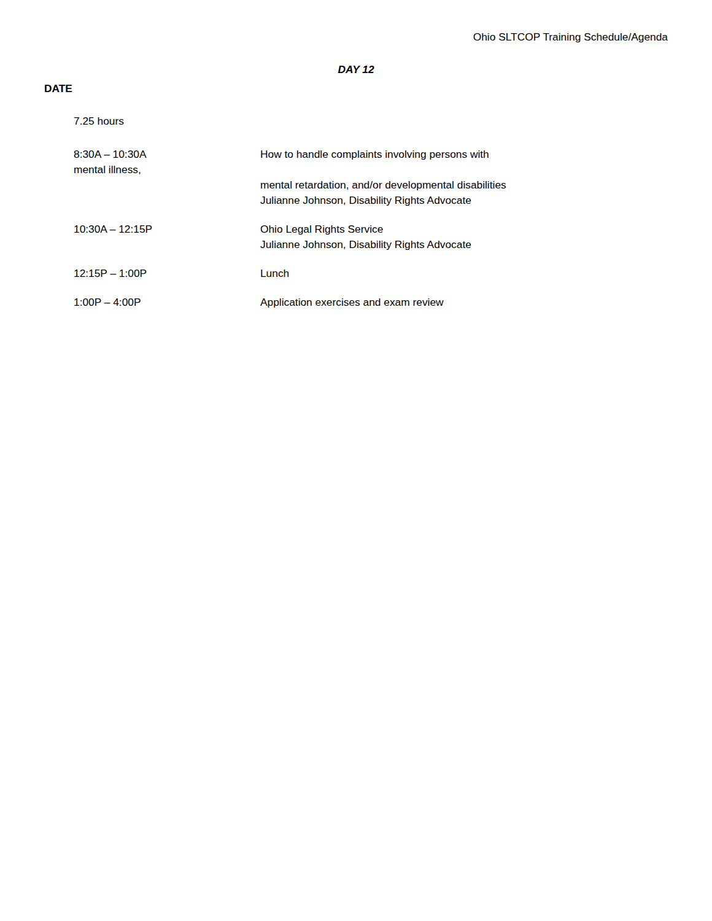Ohio SLTCOP Training Schedule/Agenda
DAY 12
DATE
7.25 hours
| 8:30A – 10:30A mental illness, | How to handle complaints involving persons with mental retardation, and/or developmental disabilities Julianne Johnson, Disability Rights Advocate |
| 10:30A – 12:15P | Ohio Legal Rights Service Julianne Johnson, Disability Rights Advocate |
| 12:15P – 1:00P | Lunch |
| 1:00P – 4:00P | Application exercises and exam review |